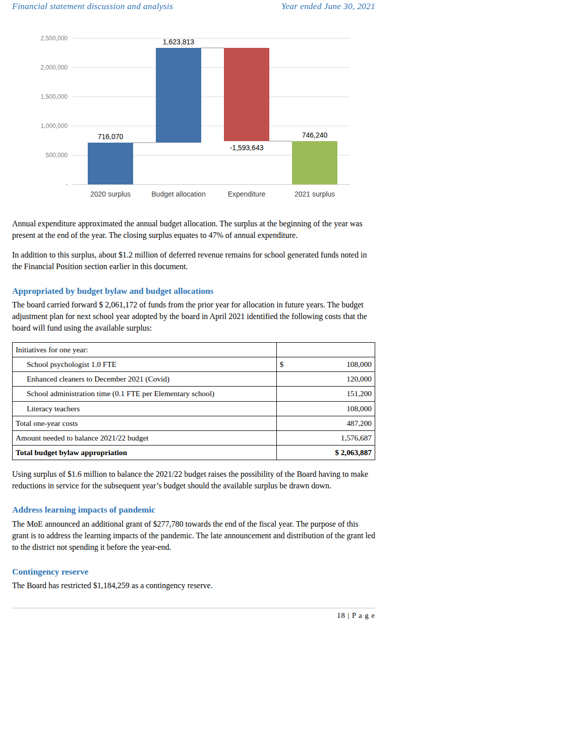Financial statement discussion and analysis
Year ended June 30, 2021
Surplus waterfall chart 2020 surplus 716,070; Budget allocation 1,623,813; Expenditure -1,593,643; 2021 surplus 746,240 2,500,000 2,000,000 1,500,000 1,000,000 500,000 - 716,070 1,623,813 -1,593,643 746,240 2020 surplus Budget allocation Expenditure 2021 surplus
Annual expenditure approximated the annual budget allocation. The surplus at the beginning of the year was present at the end of the year. The closing surplus equates to 47% of annual expenditure.
In addition to this surplus, about $1.2 million of deferred revenue remains for school generated funds noted in the Financial Position section earlier in this document.
Appropriated by budget bylaw and budget allocations
The board carried forward $ 2,061,172 of funds from the prior year for allocation in future years. The budget adjustment plan for next school year adopted by the board in April 2021 identified the following costs that the board will fund using the available surplus:
| Initiatives for one year: | |
| School psychologist 1.0 FTE | $ 108,000 |
| Enhanced cleaners to December 2021 (Covid) | 120,000 |
| School administration time (0.1 FTE per Elementary school) | 151,200 |
| Literacy teachers | 108,000 |
| Total one-year costs | 487,200 |
| Amount needed to balance 2021/22 budget | 1,576,687 |
| Total budget bylaw appropriation | $ 2,063,887 |
Using surplus of $1.6 million to balance the 2021/22 budget raises the possibility of the Board having to make reductions in service for the subsequent year’s budget should the available surplus be drawn down.
Address learning impacts of pandemic
The MoE announced an additional grant of $277,780 towards the end of the fiscal year. The purpose of this grant is to address the learning impacts of the pandemic. The late announcement and distribution of the grant led to the district not spending it before the year-end.
Contingency reserve
The Board has restricted $1,184,259 as a contingency reserve.
18 | P a g e